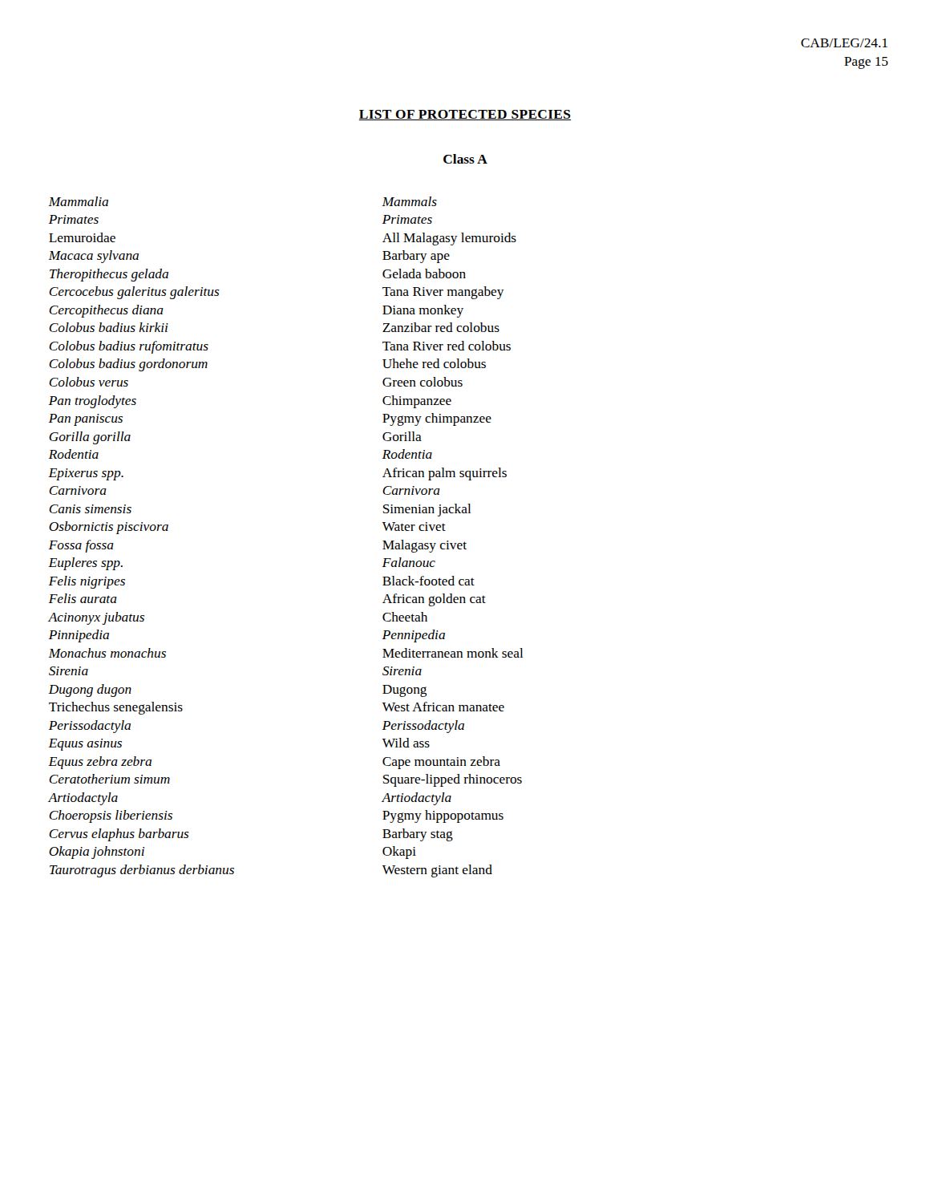CAB/LEG/24.1
Page 15
LIST OF PROTECTED SPECIES
Class A
| Mammalia | Mammals |
| Primates | Primates |
| Lemuroidae | All Malagasy lemuroids |
| Macaca sylvana | Barbary ape |
| Theropithecus gelada | Gelada baboon |
| Cercocebus galeritus galeritus | Tana River mangabey |
| Cercopithecus diana | Diana monkey |
| Colobus badius kirkii | Zanzibar red colobus |
| Colobus badius rufomitratus | Tana River red colobus |
| Colobus badius gordonorum | Uhehe red colobus |
| Colobus verus | Green colobus |
| Pan troglodytes | Chimpanzee |
| Pan paniscus | Pygmy chimpanzee |
| Gorilla gorilla | Gorilla |
| Rodentia | Rodentia |
| Epixerus spp. | African palm squirrels |
| Carnivora | Carnivora |
| Canis simensis | Simenian jackal |
| Osbornictis piscivora | Water civet |
| Fossa fossa | Malagasy civet |
| Eupleres spp. | Falanouc |
| Felis nigripes | Black-footed cat |
| Felis aurata | African golden cat |
| Acinonyx jubatus | Cheetah |
| Pinnipedia | Pennipedia |
| Monachus monachus | Mediterranean monk seal |
| Sirenia | Sirenia |
| Dugong dugon | Dugong |
| Trichechus senegalensis | West African manatee |
| Perissodactyla | Perissodactyla |
| Equus asinus | Wild ass |
| Equus zebra zebra | Cape mountain zebra |
| Ceratotherium simum | Square-lipped rhinoceros |
| Artiodactyla | Artiodactyla |
| Choeropsis liberiensis | Pygmy hippopotamus |
| Cervus elaphus barbarus | Barbary stag |
| Okapia johnstoni | Okapi |
| Taurotragus derbianus derbianus | Western giant eland |